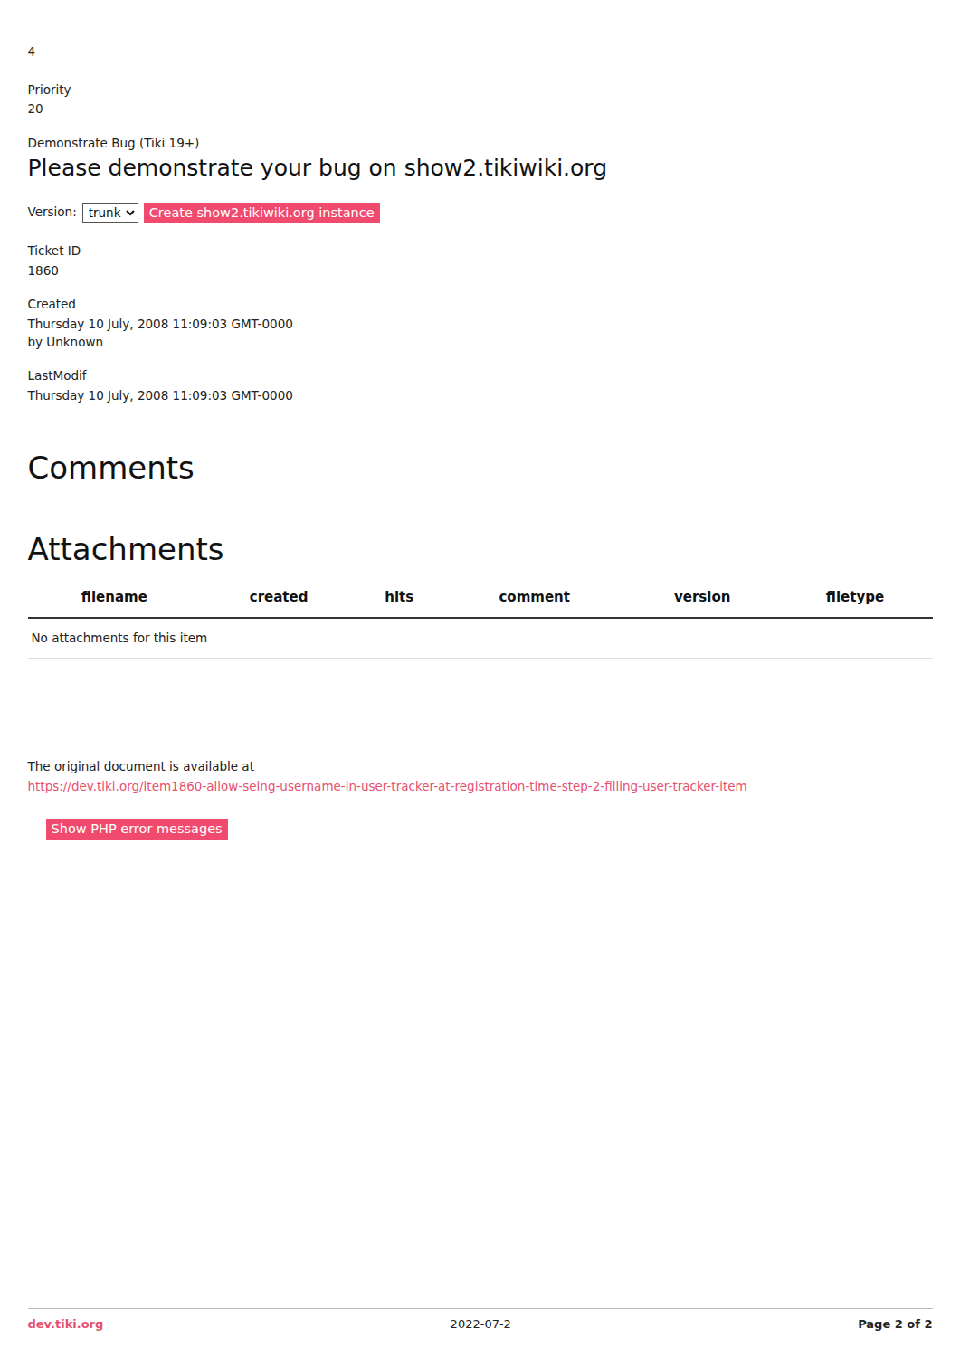4
Priority
20
Demonstrate Bug (Tiki 19+)
Please demonstrate your bug on show2.tikiwiki.org
Version: trunk Create show2.tikiwiki.org instance
Ticket ID
1860
Created
Thursday 10 July, 2008 11:09:03 GMT-0000
by Unknown
LastModif
Thursday 10 July, 2008 11:09:03 GMT-0000
Comments
Attachments
| filename | created | hits | comment | version | filetype |
| --- | --- | --- | --- | --- | --- |
| No attachments for this item |
The original document is available at
https://dev.tiki.org/item1860-allow-seing-username-in-user-tracker-at-registration-time-step-2-filling-user-tracker-item
Show PHP error messages
dev.tiki.org
2022-07-2
Page 2 of 2